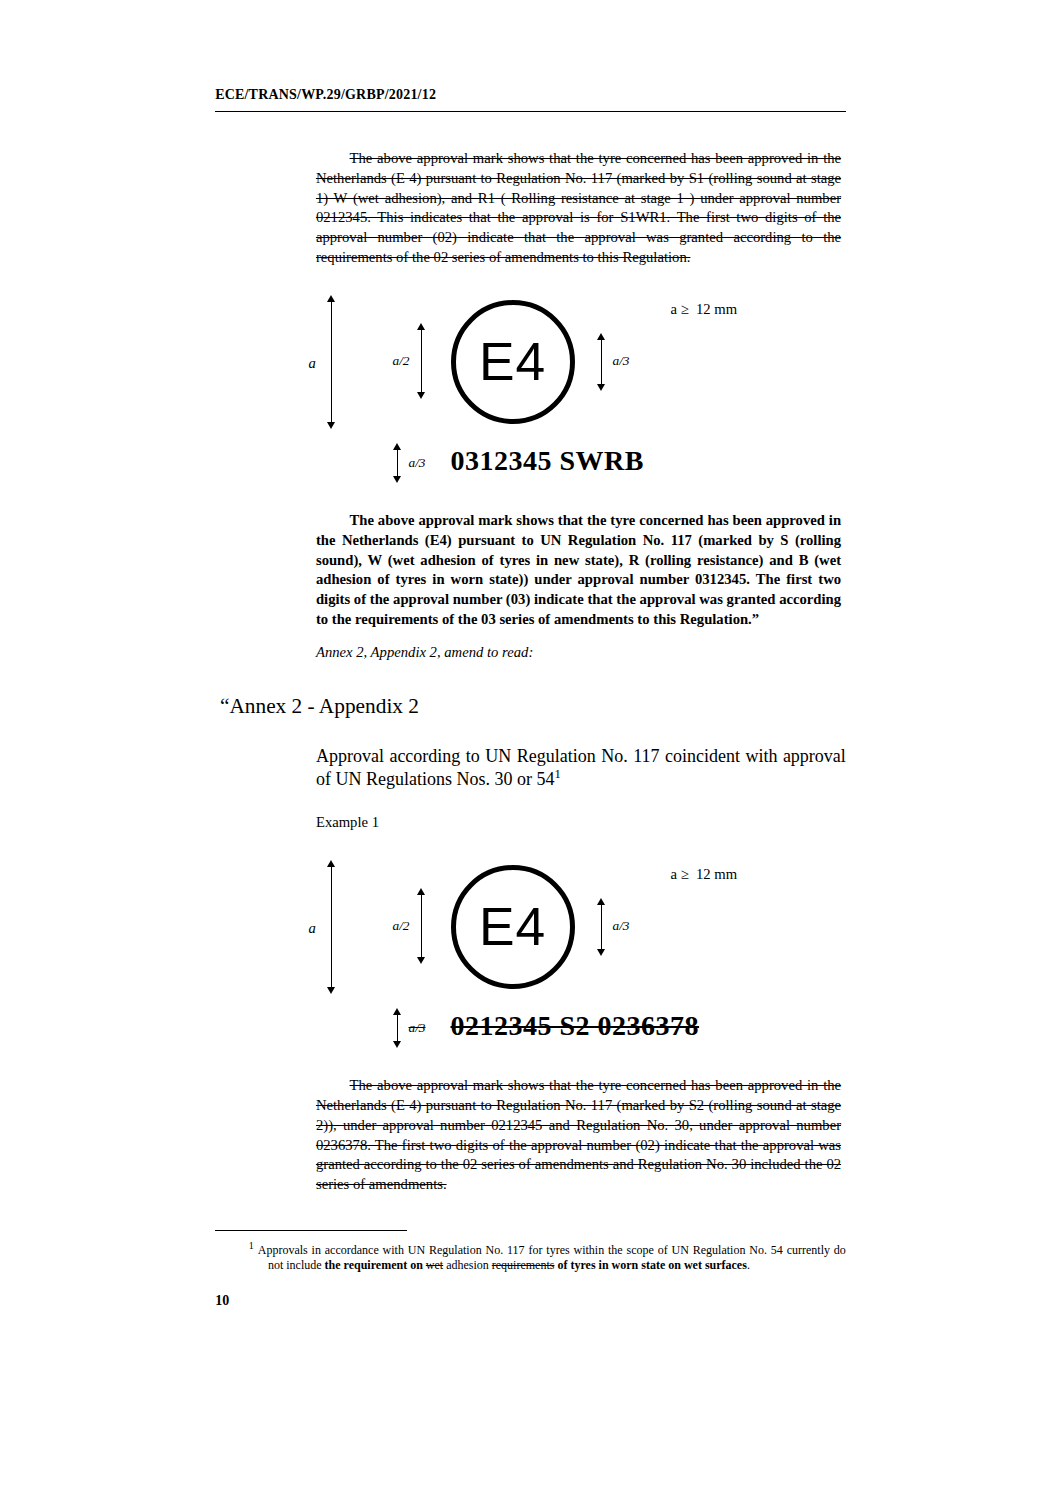ECE/TRANS/WP.29/GRBP/2021/12
The above approval mark shows that the tyre concerned has been approved in the Netherlands (E 4) pursuant to Regulation No. 117 (marked by S1 (rolling sound at stage 1) W (wet adhesion), and R1 ( Rolling resistance at stage 1 ) under approval number 0212345. This indicates that the approval is for S1WR1. The first two digits of the approval number (02) indicate that the approval was granted according to the requirements of the 02 series of amendments to this Regulation.
a a/2 E4 a/3 a ≥ 12 mm
a/3 0312345 SWRB
The above approval mark shows that the tyre concerned has been approved in the Netherlands (E4) pursuant to UN Regulation No. 117 (marked by S (rolling sound), W (wet adhesion of tyres in new state), R (rolling resistance) and B (wet adhesion of tyres in worn state)) under approval number 0312345. The first two digits of the approval number (03) indicate that the approval was granted according to the requirements of the 03 series of amendments to this Regulation.”
Annex 2, Appendix 2, amend to read:
“Annex 2 - Appendix 2
Approval according to UN Regulation No. 117 coincident with approval of UN Regulations Nos. 30 or 541
Example 1
a a/2 E4 a/3 a ≥ 12 mm
a/3 0212345 S2 0236378
The above approval mark shows that the tyre concerned has been approved in the Netherlands (E 4) pursuant to Regulation No. 117 (marked by S2 (rolling sound at stage 2)), under approval number 0212345 and Regulation No. 30, under approval number 0236378. The first two digits of the approval number (02) indicate that the approval was granted according to the 02 series of amendments and Regulation No. 30 included the 02 series of amendments.
1 Approvals in accordance with UN Regulation No. 117 for tyres within the scope of UN Regulation No. 54 currently do not include the requirement on wet adhesion requirements of tyres in worn state on wet surfaces.
10